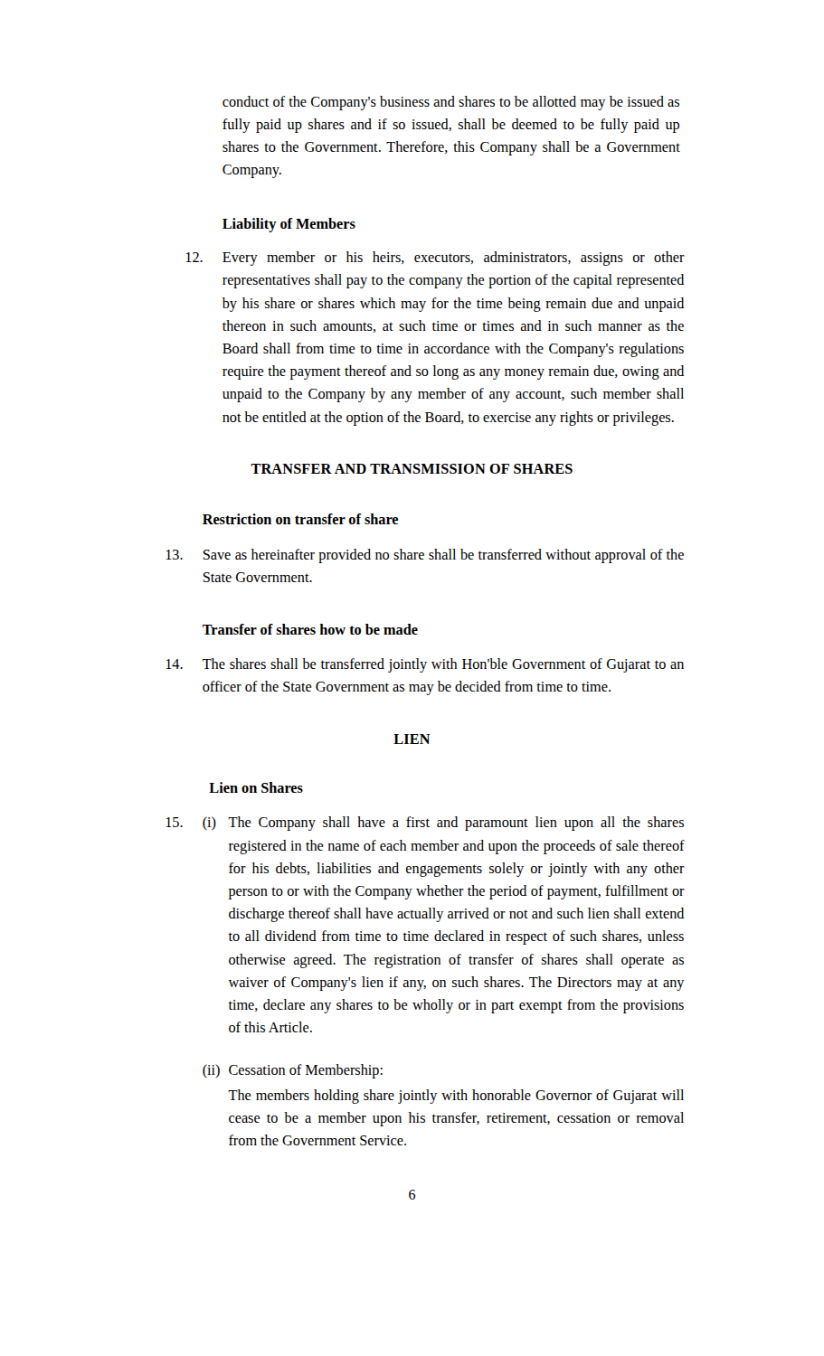conduct of the Company's business and shares to be allotted may be issued as fully paid up shares and if so issued, shall be deemed to be fully paid up shares to the Government. Therefore, this Company shall be a Government Company.
Liability of Members
12.
Every member or his heirs, executors, administrators, assigns or other representatives shall pay to the company the portion of the capital represented by his share or shares which may for the time being remain due and unpaid thereon in such amounts, at such time or times and in such manner as the Board shall from time to time in accordance with the Company's regulations require the payment thereof and so long as any money remain due, owing and unpaid to the Company by any member of any account, such member shall not be entitled at the option of the Board, to exercise any rights or privileges.
TRANSFER AND TRANSMISSION OF SHARES
Restriction on transfer of share
13.
Save as hereinafter provided no share shall be transferred without approval of the State Government.
Transfer of shares how to be made
14.
The shares shall be transferred jointly with Hon'ble Government of Gujarat to an officer of the State Government as may be decided from time to time.
LIEN
Lien on Shares
15.
(i)
The Company shall have a first and paramount lien upon all the shares registered in the name of each member and upon the proceeds of sale thereof for his debts, liabilities and engagements solely or jointly with any other person to or with the Company whether the period of payment, fulfillment or discharge thereof shall have actually arrived or not and such lien shall extend to all dividend from time to time declared in respect of such shares, unless otherwise agreed. The registration of transfer of shares shall operate as waiver of Company's lien if any, on such shares. The Directors may at any time, declare any shares to be wholly or in part exempt from the provisions of this Article.
(ii)
Cessation of Membership:
The members holding share jointly with honorable Governor of Gujarat will cease to be a member upon his transfer, retirement, cessation or removal from the Government Service.
6